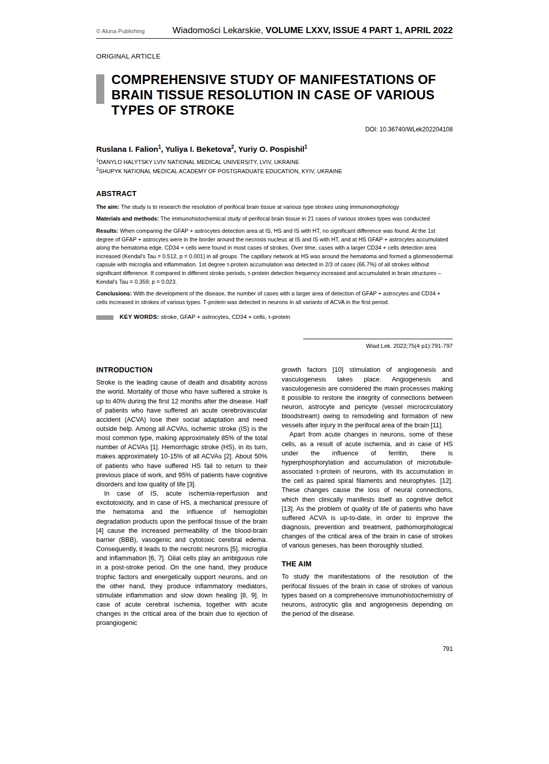© Aluna Publishing
Wiadomości Lekarskie, VOLUME LXXV, ISSUE 4 PART 1, APRIL 2022
ORIGINAL ARTICLE
COMPREHENSIVE STUDY OF MANIFESTATIONS OF BRAIN TISSUE RESOLUTION IN CASE OF VARIOUS TYPES OF STROKE
DOI: 10.36740/WLek202204108
Ruslana I. Falion1, Yuliya I. Beketova2, Yuriy O. Pospishil1
1DANYLO HALYTSKY LVIV NATIONAL MEDICAL UNIVERSITY, LVIV, UKRAINE
2SHUPYK NATIONAL MEDICAL ACADEMY OF POSTGRADUATE EDUCATION, KYIV, UKRAINE
ABSTRACT
The aim: The study is to research the resolution of perifocal brain tissue at various type strokes using immunomorphology
Materials and methods: The immunohistochemical study of perifocal brain tissue in 21 cases of various strokes types was conducted
Results: When comparing the GFAP + astrocytes detection area at IS, HS and IS with HT, no significant difference was found. At the 1st degree of GFAP + astrocytes were in the border around the necrosis nucleus at IS and IS with HT, and at HS GFAP + astrocytes accumulated along the hematoma edge. CD34 + cells were found in most cases of strokes. Over time, cases with a larger CD34 + cells detection area increased (Kendal's Tau = 0.512, p = 0.001) in all groups. The capillary network at HS was around the hematoma and formed a gliomesodermal capsule with microglia and inflammation. 1st degree τ-protein accumulation was detected in 2/3 of cases (66.7%) of all strokes without significant difference. If compared in different stroke periods, τ-protein detection frequency increased and accumulated in brain structures – Kendal's Tau = 0.359; p = 0.023.
Conclusions: With the development of the disease, the number of cases with a larger area of detection of GFAP + astrocytes and CD34 + cells increased in strokes of various types. Τ-protein was detected in neurons in all variants of ACVA in the first period.
KEY WORDS: stroke, GFAP + astrocytes, CD34 + cells, τ-protein
Wiad Lek. 2022;75(4 p1):791-797
INTRODUCTION
Stroke is the leading cause of death and disability across the world. Mortality of those who have suffered a stroke is up to 40% during the first 12 months after the disease. Half of patients who have suffered an acute cerebrovascular accident (ACVA) lose their social adaptation and need outside help. Among all ACVAs, ischemic stroke (IS) is the most common type, making approximately 85% of the total number of ACVAs [1]. Hemorrhagic stroke (HS), in its turn, makes approximately 10-15% of all ACVAs [2]. About 50% of patients who have suffered HS fail to return to their previous place of work, and 95% of patients have cognitive disorders and low quality of life [3].
In case of IS, acute ischemia-reperfusion and excitotoxicity, and in case of HS, a mechanical pressure of the hematoma and the influence of hemoglobin degradation products upon the perifocal tissue of the brain [4] cause the increased permeability of the blood-brain barrier (BBB), vasogenic and cytotoxic cerebral edema. Consequently, it leads to the necrotic neurons [5], microglia and inflammation [6, 7]. Glial cells play an ambiguous role in a post-stroke period. On the one hand, they produce trophic factors and energetically support neurons, and on the other hand, they produce inflammatory mediators, stimulate inflammation and slow down healing [8, 9]. In case of acute cerebral ischemia, together with acute changes in the critical area of the brain due to ejection of proangiogenic
growth factors [10] stimulation of angiogenesis and vasculogenesis takes place. Angiogenesis and vasculogenesis are considered the main processes making it possible to restore the integrity of connections between neuron, astrocyte and pericyte (vessel microcirculatory bloodstream) owing to remodeling and formation of new vessels after injury in the perifocal area of the brain [11].
Apart from acute changes in neurons, some of these cells, as a result of acute ischemia, and in case of HS under the influence of ferritin, there is hyperphosphorylation and accumulation of microtubule-associated τ-protein of neurons, with its accumulation in the cell as paired spiral filaments and neurophytes. [12]. These changes cause the loss of neural connections, which then clinically manifests itself as cognitive deficit [13]. As the problem of quality of life of patients who have suffered ACVA is up-to-date, in order to improve the diagnosis, prevention and treatment, pathomorphological changes of the critical area of the brain in case of strokes of various geneses, has been thoroughly studied.
THE AIM
To study the manifestations of the resolution of the perifocal tissues of the brain in case of strokes of various types based on a comprehensive immunohistochemistry of neurons, astrocytic glia and angiogenesis depending on the period of the disease.
791